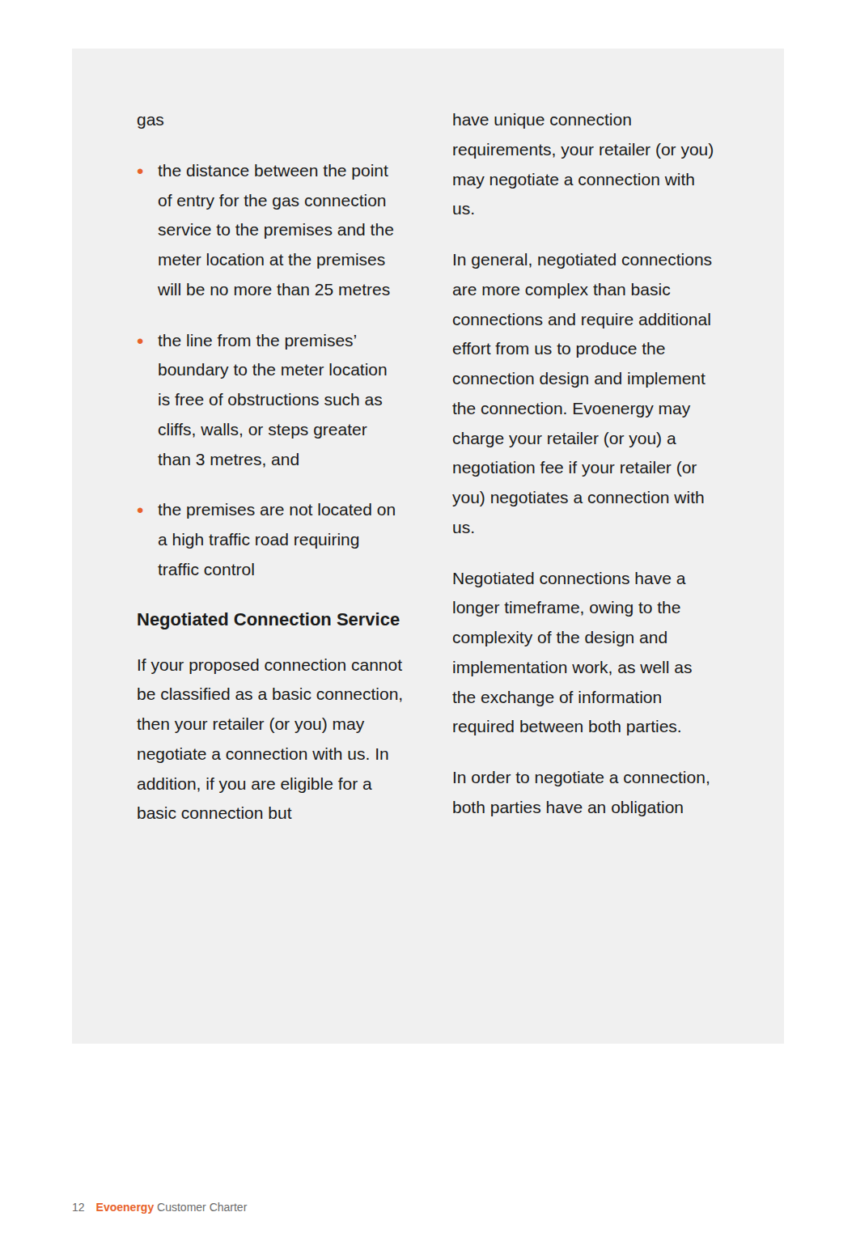gas
the distance between the point of entry for the gas connection service to the premises and the meter location at the premises will be no more than 25 metres
the line from the premises’ boundary to the meter location is free of obstructions such as cliffs, walls, or steps greater than 3 metres, and
the premises are not located on a high traffic road requiring traffic control
Negotiated Connection Service
If your proposed connection cannot be classified as a basic connection, then your retailer (or you) may negotiate a connection with us. In addition, if you are eligible for a basic connection but
have unique connection requirements, your retailer (or you) may negotiate a connection with us.
In general, negotiated connections are more complex than basic connections and require additional effort from us to produce the connection design and implement the connection. Evoenergy may charge your retailer (or you) a negotiation fee if your retailer (or you) negotiates a connection with us.
Negotiated connections have a longer timeframe, owing to the complexity of the design and implementation work, as well as the exchange of information required between both parties.
In order to negotiate a connection, both parties have an obligation
12 Evoenergy Customer Charter